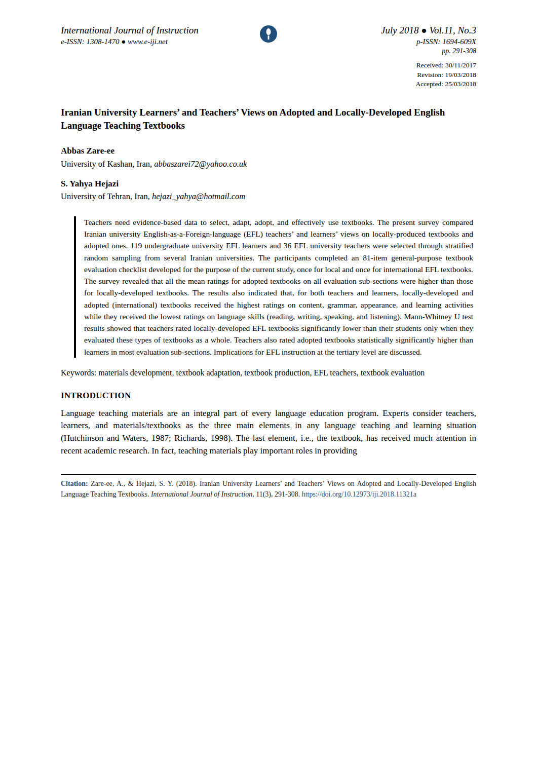International Journal of Instruction
e-ISSN: 1308-1470 ● www.e-iji.net
July 2018 ● Vol.11, No.3
p-ISSN: 1694-609X
pp. 291-308
Received: 30/11/2017
Revision: 19/03/2018
Accepted: 25/03/2018
Iranian University Learners’ and Teachers’ Views on Adopted and Locally-Developed English Language Teaching Textbooks
Abbas Zare-ee University of Kashan, Iran, abbaszarei72@yahoo.co.uk
S. Yahya Hejazi University of Tehran, Iran, hejazi_yahya@hotmail.com
Teachers need evidence-based data to select, adapt, adopt, and effectively use textbooks. The present survey compared Iranian university English-as-a-Foreign-language (EFL) teachers’ and learners’ views on locally-produced textbooks and adopted ones. 119 undergraduate university EFL learners and 36 EFL university teachers were selected through stratified random sampling from several Iranian universities. The participants completed an 81-item general-purpose textbook evaluation checklist developed for the purpose of the current study, once for local and once for international EFL textbooks. The survey revealed that all the mean ratings for adopted textbooks on all evaluation sub-sections were higher than those for locally-developed textbooks. The results also indicated that, for both teachers and learners, locally-developed and adopted (international) textbooks received the highest ratings on content, grammar, appearance, and learning activities while they received the lowest ratings on language skills (reading, writing, speaking, and listening). Mann-Whitney U test results showed that teachers rated locally-developed EFL textbooks significantly lower than their students only when they evaluated these types of textbooks as a whole. Teachers also rated adopted textbooks statistically significantly higher than learners in most evaluation sub-sections. Implications for EFL instruction at the tertiary level are discussed.
Keywords: materials development, textbook adaptation, textbook production, EFL teachers, textbook evaluation
INTRODUCTION
Language teaching materials are an integral part of every language education program. Experts consider teachers, learners, and materials/textbooks as the three main elements in any language teaching and learning situation (Hutchinson and Waters, 1987; Richards, 1998). The last element, i.e., the textbook, has received much attention in recent academic research. In fact, teaching materials play important roles in providing
Citation: Zare-ee, A., & Hejazi, S. Y. (2018). Iranian University Learners’ and Teachers’ Views on Adopted and Locally-Developed English Language Teaching Textbooks. International Journal of Instruction, 11(3), 291-308. https://doi.org/10.12973/iji.2018.11321a